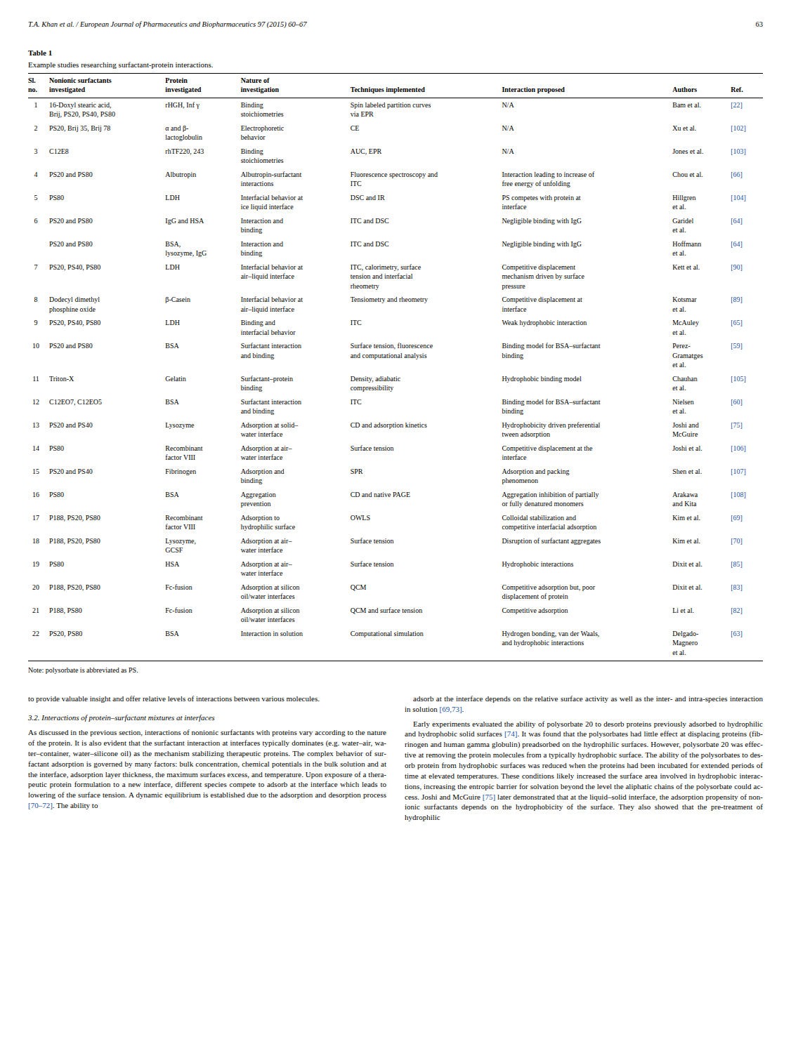T.A. Khan et al. / European Journal of Pharmaceutics and Biopharmaceutics 97 (2015) 60–67 63
Table 1 Example studies researching surfactant-protein interactions.
| Sl. no. | Nonionic surfactants investigated | Protein investigated | Nature of investigation | Techniques implemented | Interaction proposed | Authors | Ref. |
| --- | --- | --- | --- | --- | --- | --- | --- |
| 1 | 16-Doxyl stearic acid, Brij, PS20, PS40, PS80 | rHGH, Inf γ | Binding stoichiometries | Spin labeled partition curves via EPR | N/A | Bam et al. | [22] |
| 2 | PS20, Brij 35, Brij 78 | α and β- lactoglobulin | Electrophoretic behavior | CE | N/A | Xu et al. | [102] |
| 3 | C12E8 | rhTF220, 243 | Binding stoichiometries | AUC, EPR | N/A | Jones et al. | [103] |
| 4 | PS20 and PS80 | Albutropin | Albutropin-surfactant interactions | Fluorescence spectroscopy and ITC | Interaction leading to increase of free energy of unfolding | Chou et al. | [66] |
| 5 | PS80 | LDH | Interfacial behavior at ice liquid interface | DSC and IR | PS competes with protein at interface | Hillgren et al. | [104] |
| 6 | PS20 and PS80 | IgG and HSA | Interaction and binding | ITC and DSC | Negligible binding with IgG | Garidel et al. | [64] |
| | PS20 and PS80 | BSA, lysozyme, IgG | Interaction and binding | ITC and DSC | Negligible binding with IgG | Hoffmann et al. | [64] |
| 7 | PS20, PS40, PS80 | LDH | Interfacial behavior at air–liquid interface | ITC, calorimetry, surface tension and interfacial rheometry | Competitive displacement mechanism driven by surface pressure | Kett et al. | [90] |
| 8 | Dodecyl dimethyl phosphine oxide | β-Casein | Interfacial behavior at air–liquid interface | Tensiometry and rheometry | Competitive displacement at interface | Kotsmar et al. | [89] |
| 9 | PS20, PS40, PS80 | LDH | Binding and interfacial behavior | ITC | Weak hydrophobic interaction | McAuley et al. | [65] |
| 10 | PS20 and PS80 | BSA | Surfactant interaction and binding | Surface tension, fluorescence and computational analysis | Binding model for BSA–surfactant binding | Perez- Gramatges et al. | [59] |
| 11 | Triton-X | Gelatin | Surfactant–protein binding | Density, adiabatic compressibility | Hydrophobic binding model | Chauhan et al. | [105] |
| 12 | C12EO7, C12EO5 | BSA | Surfactant interaction and binding | ITC | Binding model for BSA–surfactant binding | Nielsen et al. | [60] |
| 13 | PS20 and PS40 | Lysozyme | Adsorption at solid– water interface | CD and adsorption kinetics | Hydrophobicity driven preferential tween adsorption | Joshi and McGuire | [75] |
| 14 | PS80 | Recombinant factor VIII | Adsorption at air– water interface | Surface tension | Competitive displacement at the interface | Joshi et al. | [106] |
| 15 | PS20 and PS40 | Fibrinogen | Adsorption and binding | SPR | Adsorption and packing phenomenon | Shen et al. | [107] |
| 16 | PS80 | BSA | Aggregation prevention | CD and native PAGE | Aggregation inhibition of partially or fully denatured monomers | Arakawa and Kita | [108] |
| 17 | P188, PS20, PS80 | Recombinant factor VIII | Adsorption to hydrophilic surface | OWLS | Colloidal stabilization and competitive interfacial adsorption | Kim et al. | [69] |
| 18 | P188, PS20, PS80 | Lysozyme, GCSF | Adsorption at air– water interface | Surface tension | Disruption of surfactant aggregates | Kim et al. | [70] |
| 19 | PS80 | HSA | Adsorption at air– water interface | Surface tension | Hydrophobic interactions | Dixit et al. | [85] |
| 20 | P188, PS20, PS80 | Fc-fusion | Adsorption at silicon oil/water interfaces | QCM | Competitive adsorption but, poor displacement of protein | Dixit et al. | [83] |
| 21 | P188, PS80 | Fc-fusion | Adsorption at silicon oil/water interfaces | QCM and surface tension | Competitive adsorption | Li et al. | [82] |
| 22 | PS20, PS80 | BSA | Interaction in solution | Computational simulation | Hydrogen bonding, van der Waals, and hydrophobic interactions | Delgado- Magnero et al. | [63] |
Note: polysorbate is abbreviated as PS.
to provide valuable insight and offer relative levels of interactions between various molecules.
3.2. Interactions of protein–surfactant mixtures at interfaces
As discussed in the previous section, interactions of nonionic surfactants with proteins vary according to the nature of the protein. It is also evident that the surfactant interaction at interfaces typically dominates (e.g. water–air, water–container, water–silicone oil) as the mechanism stabilizing therapeutic proteins. The complex behavior of surfactant adsorption is governed by many factors: bulk concentration, chemical potentials in the bulk solution and at the interface, adsorption layer thickness, the maximum surfaces excess, and temperature. Upon exposure of a therapeutic protein formulation to a new interface, different species compete to adsorb at the interface which leads to lowering of the surface tension. A dynamic equilibrium is established due to the adsorption and desorption process [70–72]. The ability to
adsorb at the interface depends on the relative surface activity as well as the inter- and intra-species interaction in solution [69,73].
Early experiments evaluated the ability of polysorbate 20 to desorb proteins previously adsorbed to hydrophilic and hydrophobic solid surfaces [74]. It was found that the polysorbates had little effect at displacing proteins (fibrinogen and human gamma globulin) preadsorbed on the hydrophilic surfaces. However, polysorbate 20 was effective at removing the protein molecules from a typically hydrophobic surface. The ability of the polysorbates to desorb protein from hydrophobic surfaces was reduced when the proteins had been incubated for extended periods of time at elevated temperatures. These conditions likely increased the surface area involved in hydrophobic interactions, increasing the entropic barrier for solvation beyond the level the aliphatic chains of the polysorbate could access. Joshi and McGuire [75] later demonstrated that at the liquid–solid interface, the adsorption propensity of nonionic surfactants depends on the hydrophobicity of the surface. They also showed that the pre-treatment of hydrophilic